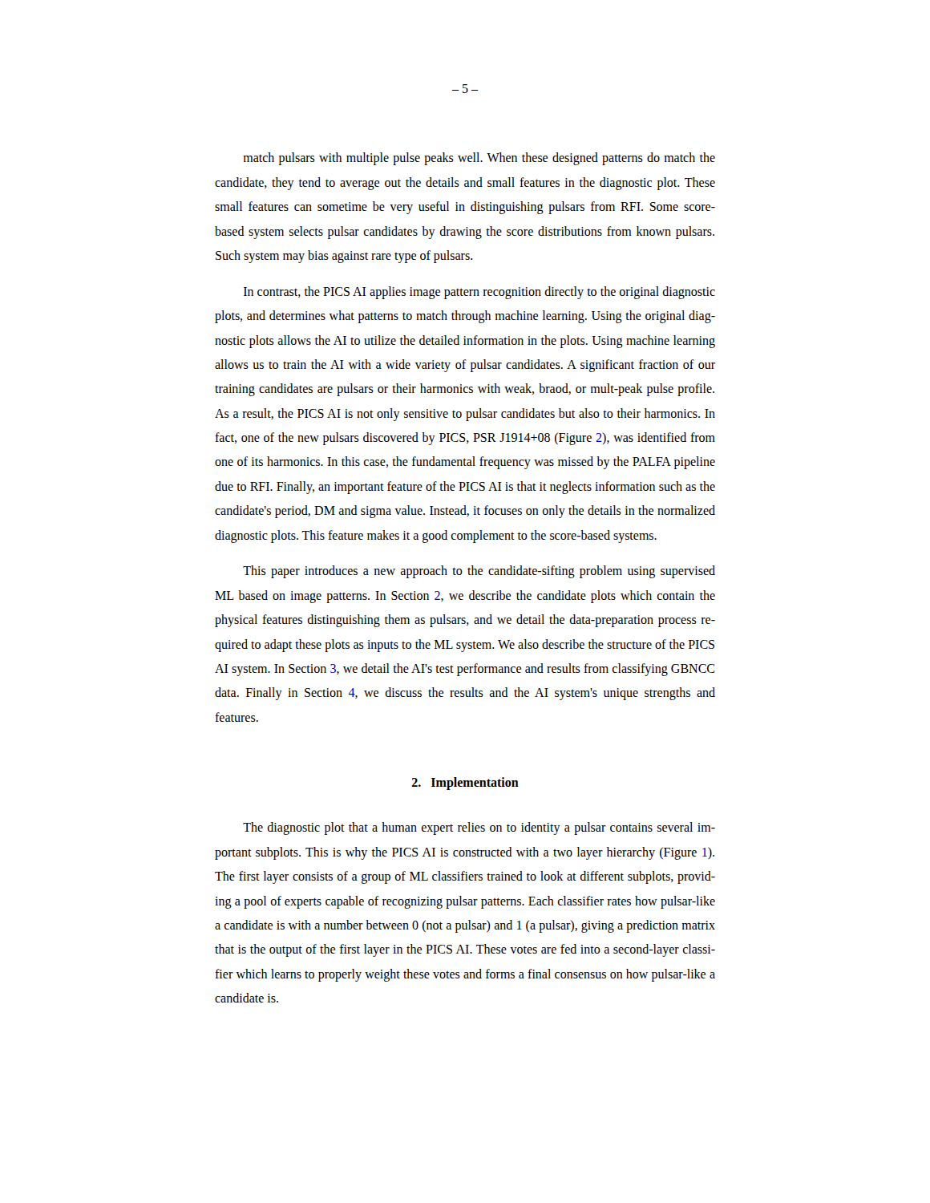– 5 –
match pulsars with multiple pulse peaks well. When these designed patterns do match the candidate, they tend to average out the details and small features in the diagnostic plot. These small features can sometime be very useful in distinguishing pulsars from RFI. Some score-based system selects pulsar candidates by drawing the score distributions from known pulsars. Such system may bias against rare type of pulsars.
In contrast, the PICS AI applies image pattern recognition directly to the original diagnostic plots, and determines what patterns to match through machine learning. Using the original diagnostic plots allows the AI to utilize the detailed information in the plots. Using machine learning allows us to train the AI with a wide variety of pulsar candidates. A significant fraction of our training candidates are pulsars or their harmonics with weak, braod, or mult-peak pulse profile. As a result, the PICS AI is not only sensitive to pulsar candidates but also to their harmonics. In fact, one of the new pulsars discovered by PICS, PSR J1914+08 (Figure 2), was identified from one of its harmonics. In this case, the fundamental frequency was missed by the PALFA pipeline due to RFI. Finally, an important feature of the PICS AI is that it neglects information such as the candidate's period, DM and sigma value. Instead, it focuses on only the details in the normalized diagnostic plots. This feature makes it a good complement to the score-based systems.
This paper introduces a new approach to the candidate-sifting problem using supervised ML based on image patterns. In Section 2, we describe the candidate plots which contain the physical features distinguishing them as pulsars, and we detail the data-preparation process required to adapt these plots as inputs to the ML system. We also describe the structure of the PICS AI system. In Section 3, we detail the AI's test performance and results from classifying GBNCC data. Finally in Section 4, we discuss the results and the AI system's unique strengths and features.
2. Implementation
The diagnostic plot that a human expert relies on to identity a pulsar contains several important subplots. This is why the PICS AI is constructed with a two layer hierarchy (Figure 1). The first layer consists of a group of ML classifiers trained to look at different subplots, providing a pool of experts capable of recognizing pulsar patterns. Each classifier rates how pulsar-like a candidate is with a number between 0 (not a pulsar) and 1 (a pulsar), giving a prediction matrix that is the output of the first layer in the PICS AI. These votes are fed into a second-layer classifier which learns to properly weight these votes and forms a final consensus on how pulsar-like a candidate is.